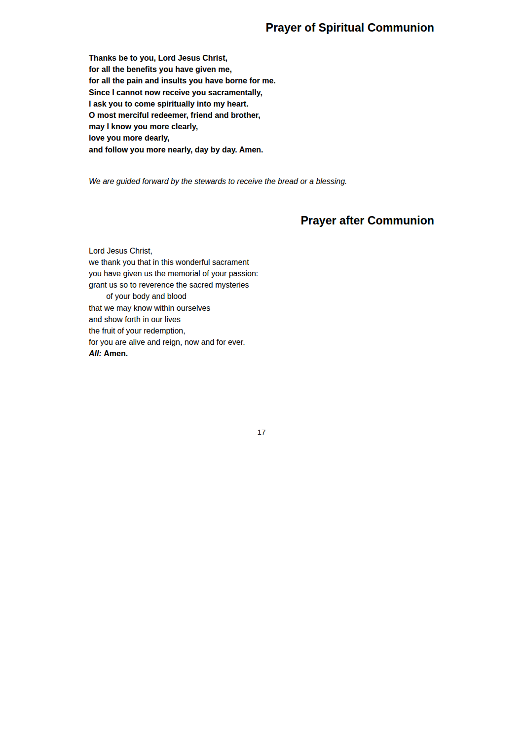Prayer of Spiritual Communion
Thanks be to you, Lord Jesus Christ,
for all the benefits you have given me,
for all the pain and insults you have borne for me.
Since I cannot now receive you sacramentally,
I ask you to come spiritually into my heart.
O most merciful redeemer, friend and brother,
may I know you more clearly,
love you more dearly,
and follow you more nearly, day by day. Amen.
We are guided forward by the stewards to receive the bread or a blessing.
Prayer after Communion
Lord Jesus Christ,
we thank you that in this wonderful sacrament
you have given us the memorial of your passion:
grant us so to reverence the sacred mysteries
of your body and blood
that we may know within ourselves
and show forth in our lives
the fruit of your redemption,
for you are alive and reign, now and for ever.
All: Amen.
17